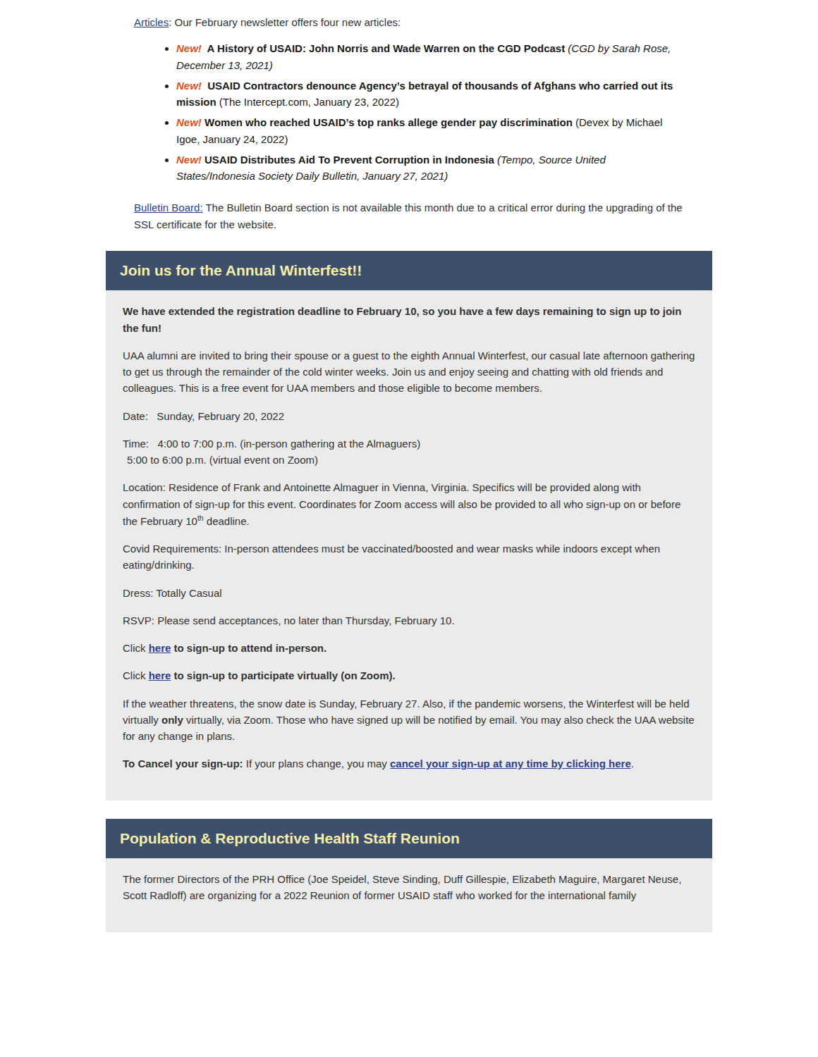Articles: Our February newsletter offers four new articles:
New! A History of USAID: John Norris and Wade Warren on the CGD Podcast (CGD by Sarah Rose, December 13, 2021)
New! USAID Contractors denounce Agency’s betrayal of thousands of Afghans who carried out its mission (The Intercept.com, January 23, 2022)
New! Women who reached USAID’s top ranks allege gender pay discrimination (Devex by Michael Igoe, January 24, 2022)
New! USAID Distributes Aid To Prevent Corruption in Indonesia (Tempo, Source United States/Indonesia Society Daily Bulletin, January 27, 2021)
Bulletin Board: The Bulletin Board section is not available this month due to a critical error during the upgrading of the SSL certificate for the website.
Join us for the Annual Winterfest!!
We have extended the registration deadline to February 10, so you have a few days remaining to sign up to join the fun!
UAA alumni are invited to bring their spouse or a guest to the eighth Annual Winterfest, our casual late afternoon gathering to get us through the remainder of the cold winter weeks. Join us and enjoy seeing and chatting with old friends and colleagues. This is a free event for UAA members and those eligible to become members.
Date: Sunday, February 20, 2022
Time: 4:00 to 7:00 p.m. (in-person gathering at the Almaguers)
5:00 to 6:00 p.m. (virtual event on Zoom)
Location: Residence of Frank and Antoinette Almaguer in Vienna, Virginia. Specifics will be provided along with confirmation of sign-up for this event. Coordinates for Zoom access will also be provided to all who sign-up on or before the February 10th deadline.
Covid Requirements: In-person attendees must be vaccinated/boosted and wear masks while indoors except when eating/drinking.
Dress: Totally Casual
RSVP: Please send acceptances, no later than Thursday, February 10.
Click here to sign-up to attend in-person.
Click here to sign-up to participate virtually (on Zoom).
If the weather threatens, the snow date is Sunday, February 27. Also, if the pandemic worsens, the Winterfest will be held virtually only virtually, via Zoom. Those who have signed up will be notified by email. You may also check the UAA website for any change in plans.
To Cancel your sign-up: If your plans change, you may cancel your sign-up at any time by clicking here.
Population & Reproductive Health Staff Reunion
The former Directors of the PRH Office (Joe Speidel, Steve Sinding, Duff Gillespie, Elizabeth Maguire, Margaret Neuse, Scott Radloff) are organizing for a 2022 Reunion of former USAID staff who worked for the international family